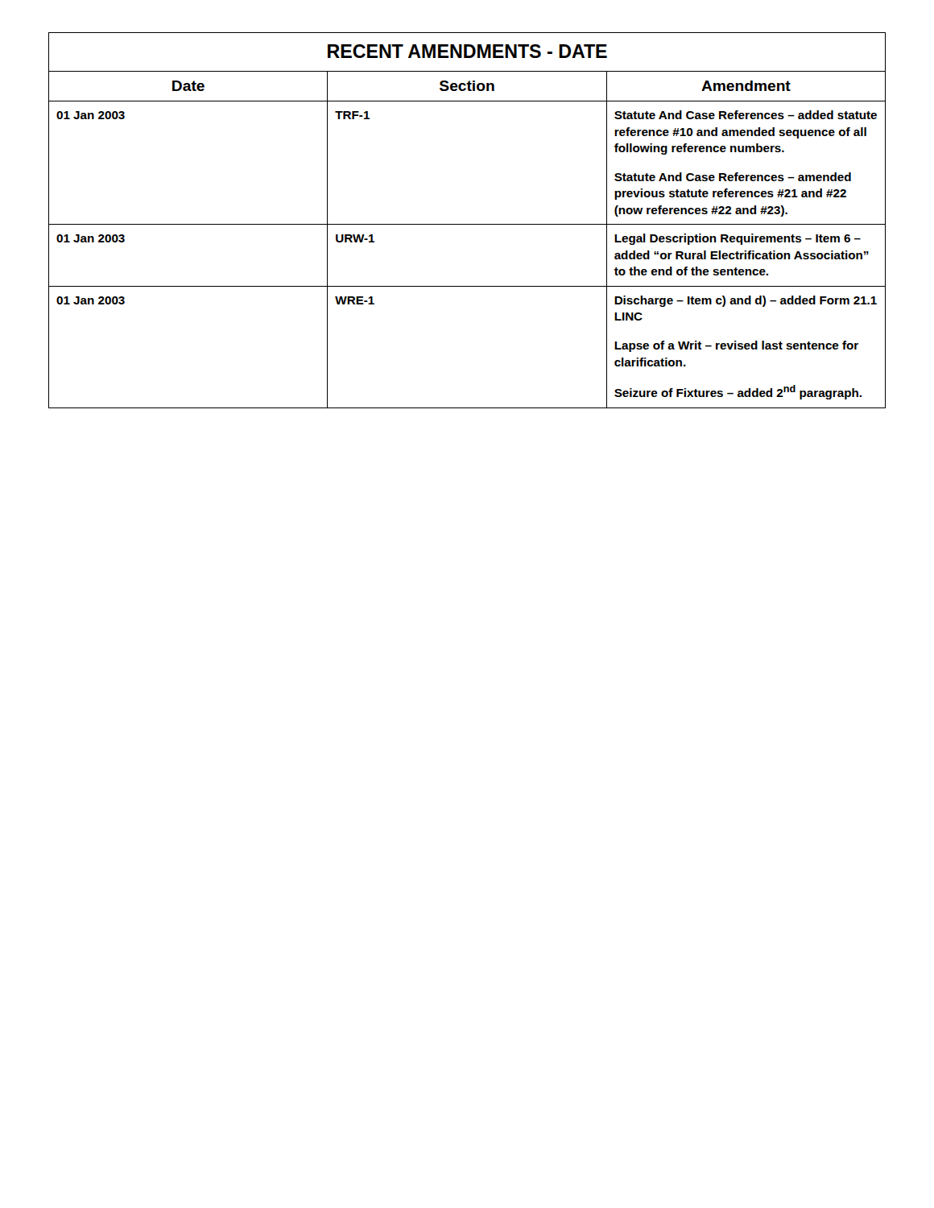RECENT AMENDMENTS - DATE
| Date | Section | Amendment |
| --- | --- | --- |
| 01 Jan 2003 | TRF-1 | Statute And Case References – added statute reference #10 and amended sequence of all following reference numbers. Statute And Case References – amended previous statute references #21 and #22 (now references #22 and #23). |
| 01 Jan 2003 | URW-1 | Legal Description Requirements – Item 6 – added “or Rural Electrification Association” to the end of the sentence. |
| 01 Jan 2003 | WRE-1 | Discharge – Item c) and d) – added Form 21.1 LINC Lapse of a Writ – revised last sentence for clarification. Seizure of Fixtures – added 2 nd paragraph. |